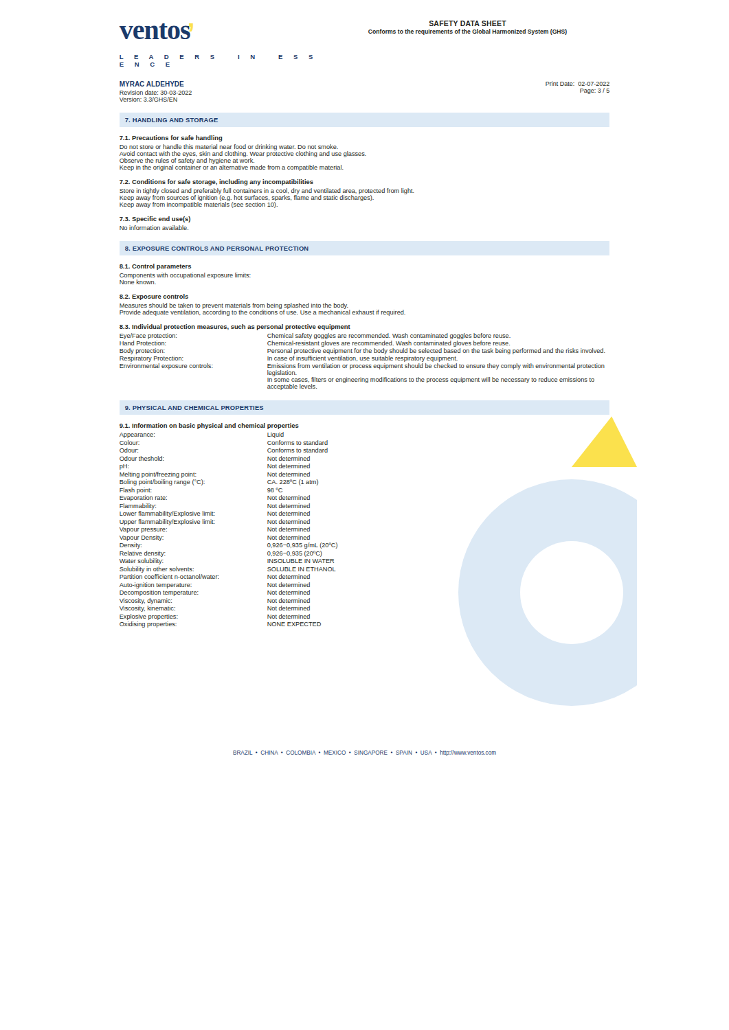ventos’
L E A D E R S I N E S S E N C E
SAFETY DATA SHEET
Conforms to the requirements of the Global Harmonized System (GHS)
MYRAC ALDEHYDE
Revision date: 30-03-2022
Version: 3.3/GHS/EN
Print Date: 02-07-2022
Page: 3 / 5
7. HANDLING AND STORAGE
7.1. Precautions for safe handling
Do not store or handle this material near food or drinking water. Do not smoke.
Avoid contact with the eyes, skin and clothing. Wear protective clothing and use glasses.
Observe the rules of safety and hygiene at work.
Keep in the original container or an alternative made from a compatible material.
7.2. Conditions for safe storage, including any incompatibilities
Store in tightly closed and preferably full containers in a cool, dry and ventilated area, protected from light.
Keep away from sources of ignition (e.g. hot surfaces, sparks, flame and static discharges).
Keep away from incompatible materials (see section 10).
7.3. Specific end use(s)
No information available.
8. EXPOSURE CONTROLS AND PERSONAL PROTECTION
8.1. Control parameters
Components with occupational exposure limits:
None known.
8.2. Exposure controls
Measures should be taken to prevent materials from being splashed into the body.
Provide adequate ventilation, according to the conditions of use. Use a mechanical exhaust if required.
8.3. Individual protection measures, such as personal protective equipment
| Eye/Face protection: | Chemical safety goggles are recommended. Wash contaminated goggles before reuse. |
| Hand Protection: | Chemical-resistant gloves are recommended. Wash contaminated gloves before reuse. |
| Body protection: | Personal protective equipment for the body should be selected based on the task being performed and the risks involved. |
| Respiratory Protection: | In case of insufficient ventilation, use suitable respiratory equipment. |
| Environmental exposure controls: | Emissions from ventilation or process equipment should be checked to ensure they comply with environmental protection legislation. In some cases, filters or engineering modifications to the process equipment will be necessary to reduce emissions to acceptable levels. |
9. PHYSICAL AND CHEMICAL PROPERTIES
9.1. Information on basic physical and chemical properties
| Appearance: | Liquid |
| Colour: | Conforms to standard |
| Odour: | Conforms to standard |
| Odour theshold: | Not determined |
| pH: | Not determined |
| Melting point/freezing point: | Not determined |
| Boling point/boiling range (°C): | CA. 228ºC (1 atm) |
| Flash point: | 98 ºC |
| Evaporation rate: | Not determined |
| Flammability: | Not determined |
| Lower flammability/Explosive limit: | Not determined |
| Upper flammability/Explosive limit: | Not determined |
| Vapour pressure: | Not determined |
| Vapour Density: | Not determined |
| Density: | 0,926−0,935 g/mL (20ºC) |
| Relative density: | 0,926−0,935 (20ºC) |
| Water solubility: | INSOLUBLE IN WATER |
| Solubility in other solvents: | SOLUBLE IN ETHANOL |
| Partition coefficient n-octanol/water: | Not determined |
| Auto-ignition temperature: | Not determined |
| Decomposition temperature: | Not determined |
| Viscosity, dynamic: | Not determined |
| Viscosity, kinematic: | Not determined |
| Explosive properties: | Not determined |
| Oxidising properties: | NONE EXPECTED |
BRAZIL • CHINA • COLOMBIA • MEXICO • SINGAPORE • SPAIN • USA • http://www.ventos.com